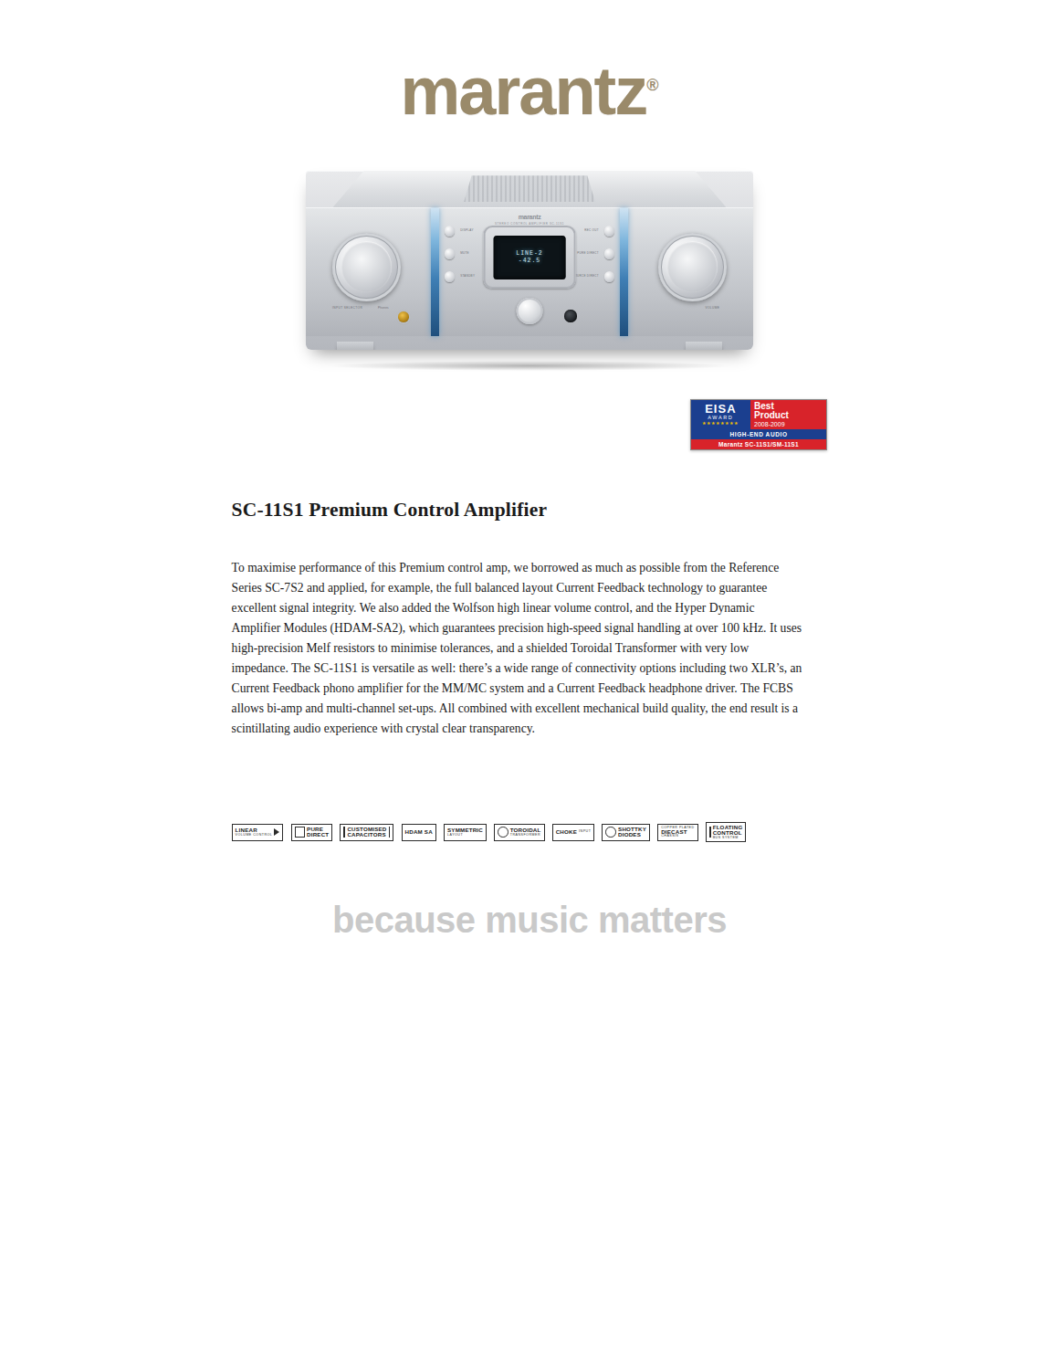marantz®
marantz
Stereo Control Amplifier SC-11S1
Input Selector
Volume
Display
Mute
Standby
Rec Out
Pure Direct
Source Direct
LINE-2 -42.5
Phones
EISA AWARD ★★★★★★★★
Best Product 2008-2009
HIGH-END AUDIO
Marantz SC-11S1/SM-11S1
SC-11S1 Premium Control Amplifier
To maximise performance of this Premium control amp, we borrowed as much as possible from the Reference Series SC-7S2 and applied, for example, the full balanced layout Current Feedback technology to guarantee excellent signal integrity. We also added the Wolfson high linear volume control, and the Hyper Dynamic Amplifier Modules (HDAM-SA2), which guarantees precision high-speed signal handling at over 100 kHz. It uses high-precision Melf resistors to minimise tolerances, and a shielded Toroidal Transformer with very low impedance. The SC-11S1 is versatile as well: there’s a wide range of connectivity options including two XLR’s, an Current Feedback phono amplifier for the MM/MC system and a Current Feedback headphone driver. The FCBS allows bi-amp and multi-channel set-ups. All combined with excellent mechanical build quality, the end result is a scintillating audio experience with crystal clear transparency.
Linear Volume Control
Pure Direct
Customised Capacitors
HDAM SA
Symmetric Layout
Toroidal Transformer
Choke Input
Shottky Diodes
Copper Plated Diecast Chassis
Floating Control Bus System
because music matters